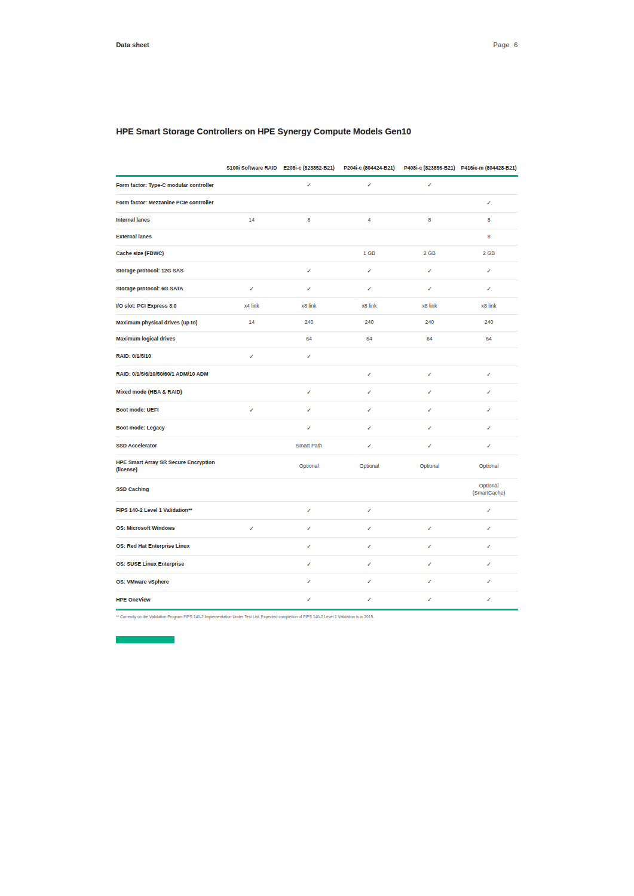Data sheet
Page 6
HPE Smart Storage Controllers on HPE Synergy Compute Models Gen10
| | S100i Software RAID | E208i-c (823852-B21) | P204i-c (804424-B21) | P408i-c (823856-B21) | P416ie-m (804428-B21) |
| --- | --- | --- | --- | --- | --- |
| Form factor: Type-C modular controller | | ✓ | ✓ | ✓ | |
| Form factor: Mezzanine PCIe controller | | | | | ✓ |
| Internal lanes | 14 | 8 | 4 | 8 | 8 |
| External lanes | | | | | 8 |
| Cache size (FBWC) | | | 1 GB | 2 GB | 2 GB |
| Storage protocol: 12G SAS | | ✓ | ✓ | ✓ | ✓ |
| Storage protocol: 6G SATA | ✓ | ✓ | ✓ | ✓ | ✓ |
| I/O slot: PCI Express 3.0 | x4 link | x8 link | x8 link | x8 link | x8 link |
| Maximum physical drives (up to) | 14 | 240 | 240 | 240 | 240 |
| Maximum logical drives | | 64 | 64 | 64 | 64 |
| RAID: 0/1/5/10 | ✓ | ✓ | | | |
| RAID: 0/1/5/6/10/50/60/1 ADM/10 ADM | | | ✓ | ✓ | ✓ |
| Mixed mode (HBA & RAID) | | ✓ | ✓ | ✓ | ✓ |
| Boot mode: UEFI | ✓ | ✓ | ✓ | ✓ | ✓ |
| Boot mode: Legacy | | ✓ | ✓ | ✓ | ✓ |
| SSD Accelerator | | Smart Path | ✓ | ✓ | ✓ |
| HPE Smart Array SR Secure Encryption (license) | | Optional | Optional | Optional | Optional |
| SSD Caching | | | | | Optional (SmartCache) |
| FIPS 140-2 Level 1 Validation** | | ✓ | ✓ | | ✓ |
| OS: Microsoft Windows | ✓ | ✓ | ✓ | ✓ | ✓ |
| OS: Red Hat Enterprise Linux | | ✓ | ✓ | ✓ | ✓ |
| OS: SUSE Linux Enterprise | | ✓ | ✓ | ✓ | ✓ |
| OS: VMware vSphere | | ✓ | ✓ | ✓ | ✓ |
| HPE OneView | | ✓ | ✓ | ✓ | ✓ |
** Currently on the Validation Program FIPS 140-2 Implementation Under Test List. Expected completion of FIPS 140-2 Level 1 Validation is in 2019.